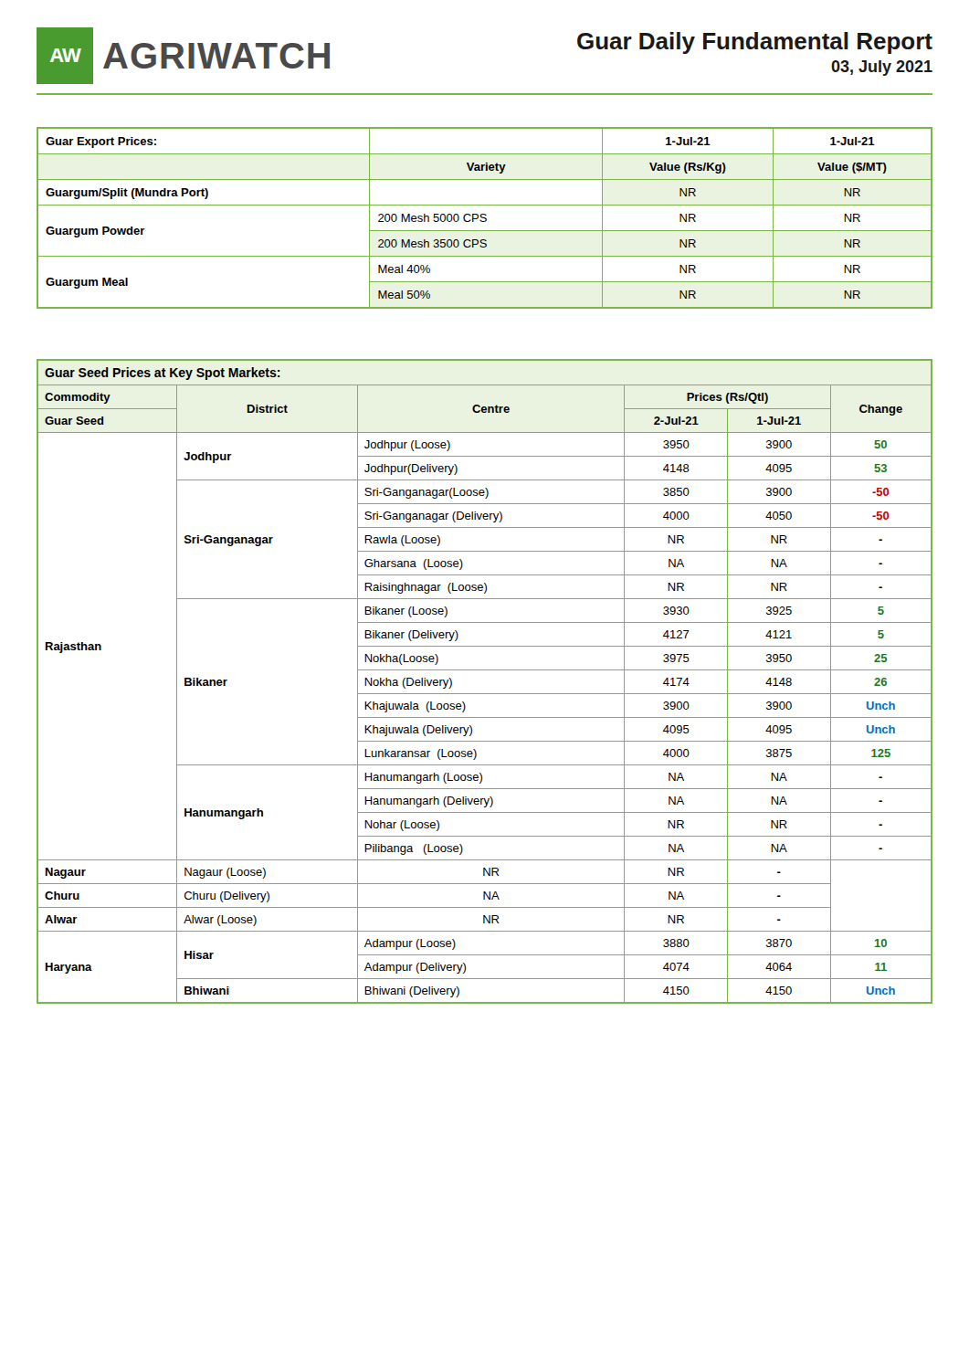AW
AGRIWATCH
Guar Daily Fundamental Report
03, July 2021
| Guar Export Prices: | | 1-Jul-21 | 1-Jul-21 |
| | Variety | Value (Rs/Kg) | Value ($/MT) |
| Guargum/Split (Mundra Port) | | NR | NR |
| Guargum Powder | 200 Mesh 5000 CPS | NR | NR |
| 200 Mesh 3500 CPS | NR | NR |
| Guargum Meal | Meal 40% | NR | NR |
| Meal 50% | NR | NR |
| Guar Seed Prices at Key Spot Markets: |
| --- |
| Commodity | District | Centre | Prices (Rs/Qtl) | Change |
| Guar Seed | 2-Jul-21 | 1-Jul-21 |
| Rajasthan | Jodhpur | Jodhpur (Loose) | 3950 | 3900 | 50 |
| Jodhpur(Delivery) | 4148 | 4095 | 53 |
| Sri-Ganganagar | Sri-Ganganagar(Loose) | 3850 | 3900 | -50 |
| Sri-Ganganagar (Delivery) | 4000 | 4050 | -50 |
| Rawla (Loose) | NR | NR | - |
| Gharsana (Loose) | NA | NA | - |
| Raisinghnagar (Loose) | NR | NR | - |
| Bikaner | Bikaner (Loose) | 3930 | 3925 | 5 |
| Bikaner (Delivery) | 4127 | 4121 | 5 |
| Nokha(Loose) | 3975 | 3950 | 25 |
| Nokha (Delivery) | 4174 | 4148 | 26 |
| Khajuwala (Loose) | 3900 | 3900 | Unch |
| Khajuwala (Delivery) | 4095 | 4095 | Unch |
| Lunkaransar (Loose) | 4000 | 3875 | 125 |
| Hanumangarh | Hanumangarh (Loose) | NA | NA | - |
| Hanumangarh (Delivery) | NA | NA | - |
| Nohar (Loose) | NR | NR | - |
| Pilibanga (Loose) | NA | NA | - |
| Nagaur | Nagaur (Loose) | NR | NR | - |
| Churu | Churu (Delivery) | NA | NA | - |
| Alwar | Alwar (Loose) | NR | NR | - |
| Haryana | Hisar | Adampur (Loose) | 3880 | 3870 | 10 |
| Adampur (Delivery) | 4074 | 4064 | 11 |
| Bhiwani | Bhiwani (Delivery) | 4150 | 4150 | Unch |